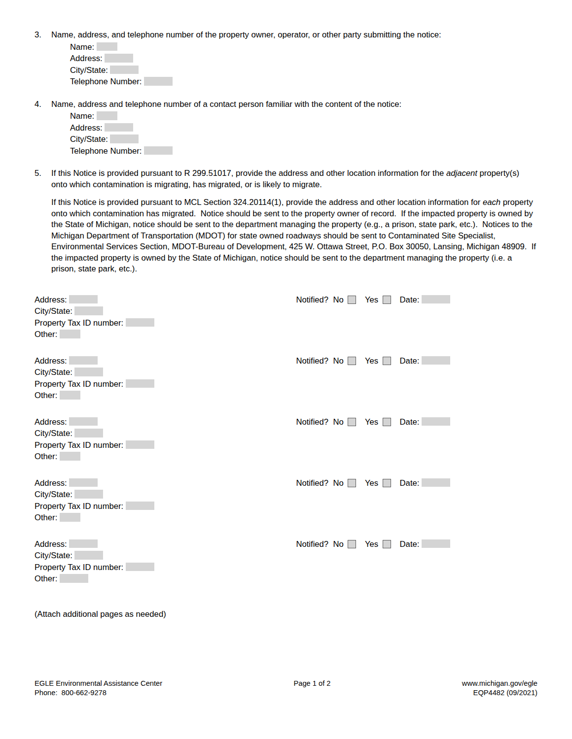3.
Name, address, and telephone number of the property owner, operator, or other party submitting the notice:
Name:
Address:
City/State:
Telephone Number:
4.
Name, address and telephone number of a contact person familiar with the content of the notice:
Name:
Address:
City/State:
Telephone Number:
5.
If this Notice is provided pursuant to R 299.51017, provide the address and other location information for the adjacent property(s) onto which contamination is migrating, has migrated, or is likely to migrate.
If this Notice is provided pursuant to MCL Section 324.20114(1), provide the address and other location information for each property onto which contamination has migrated. Notice should be sent to the property owner of record. If the impacted property is owned by the State of Michigan, notice should be sent to the department managing the property (e.g., a prison, state park, etc.). Notices to the Michigan Department of Transportation (MDOT) for state owned roadways should be sent to Contaminated Site Specialist, Environmental Services Section, MDOT-Bureau of Development, 425 W. Ottawa Street, P.O. Box 30050, Lansing, Michigan 48909. If the impacted property is owned by the State of Michigan, notice should be sent to the department managing the property (i.e. a prison, state park, etc.).
| Address: City/State: Property Tax ID number: Other: | Notified? No Yes Date: |
| Address: City/State: Property Tax ID number: Other: | Notified? No Yes Date: |
| Address: City/State: Property Tax ID number: Other: | Notified? No Yes Date: |
| Address: City/State: Property Tax ID number: Other: | Notified? No Yes Date: |
| Address: City/State: Property Tax ID number: Other: | Notified? No Yes Date: |
(Attach additional pages as needed)
EGLE Environmental Assistance Center
Phone: 800-662-9278
Page 1 of 2
www.michigan.gov/egle
EQP4482 (09/2021)